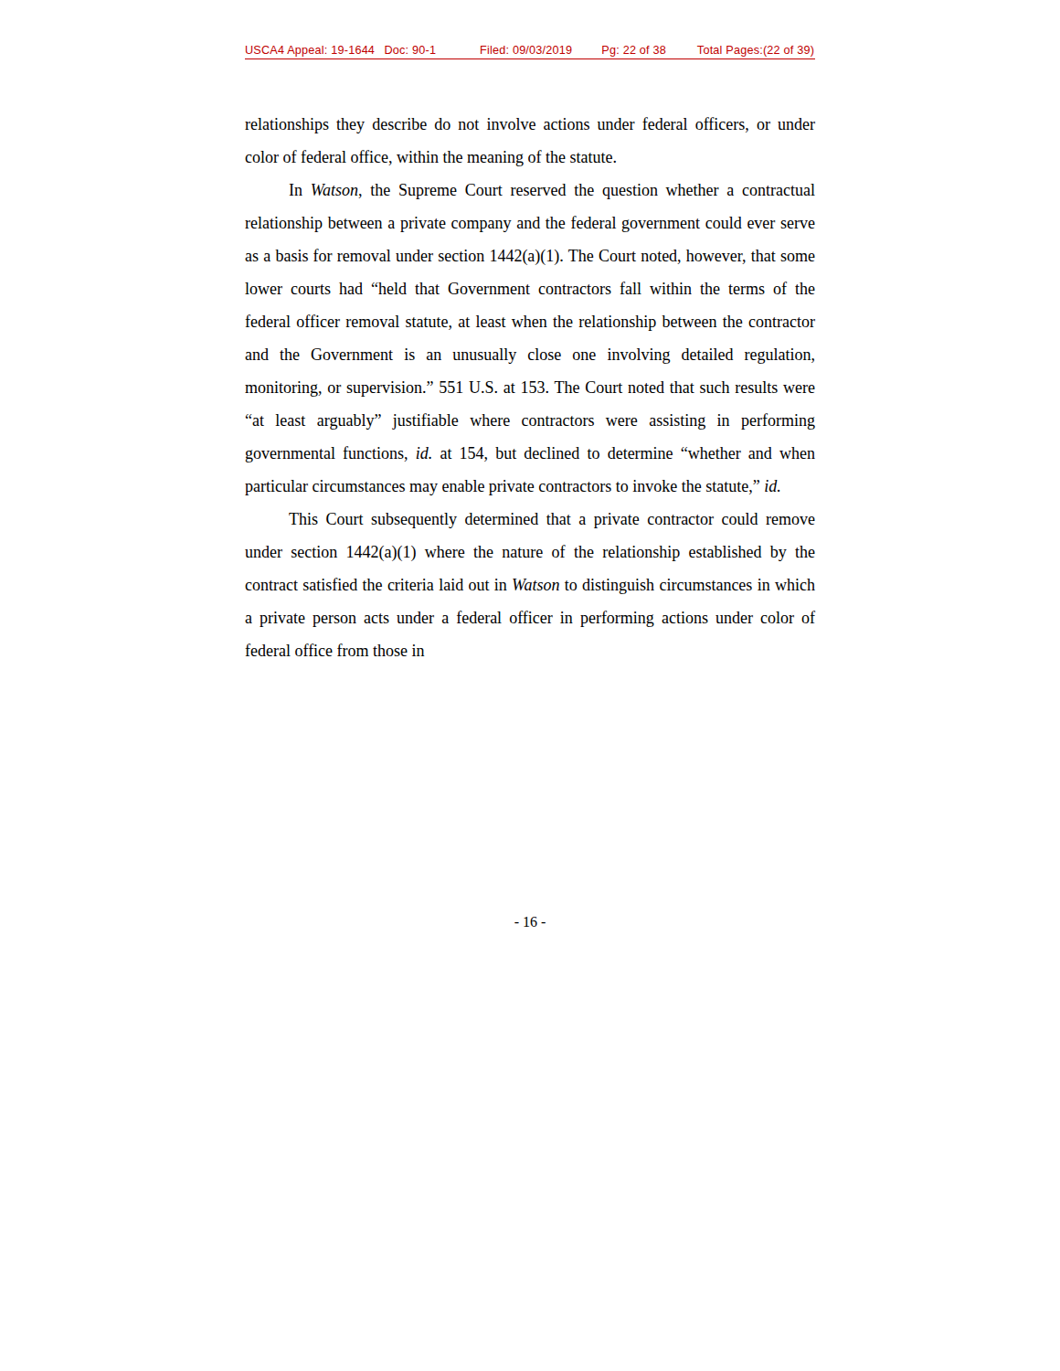USCA4 Appeal: 19-1644 Doc: 90-1 Filed: 09/03/2019 Pg: 22 of 38 Total Pages:(22 of 39)
relationships they describe do not involve actions under federal officers, or under color of federal office, within the meaning of the statute.
In Watson, the Supreme Court reserved the question whether a contractual relationship between a private company and the federal government could ever serve as a basis for removal under section 1442(a)(1). The Court noted, however, that some lower courts had “held that Government contractors fall within the terms of the federal officer removal statute, at least when the relationship between the contractor and the Government is an unusually close one involving detailed regulation, monitoring, or supervision.” 551 U.S. at 153. The Court noted that such results were “at least arguably” justifiable where contractors were assisting in performing governmental functions, id. at 154, but declined to determine “whether and when particular circumstances may enable private contractors to invoke the statute,” id.
This Court subsequently determined that a private contractor could remove under section 1442(a)(1) where the nature of the relationship established by the contract satisfied the criteria laid out in Watson to distinguish circumstances in which a private person acts under a federal officer in performing actions under color of federal office from those in
- 16 -